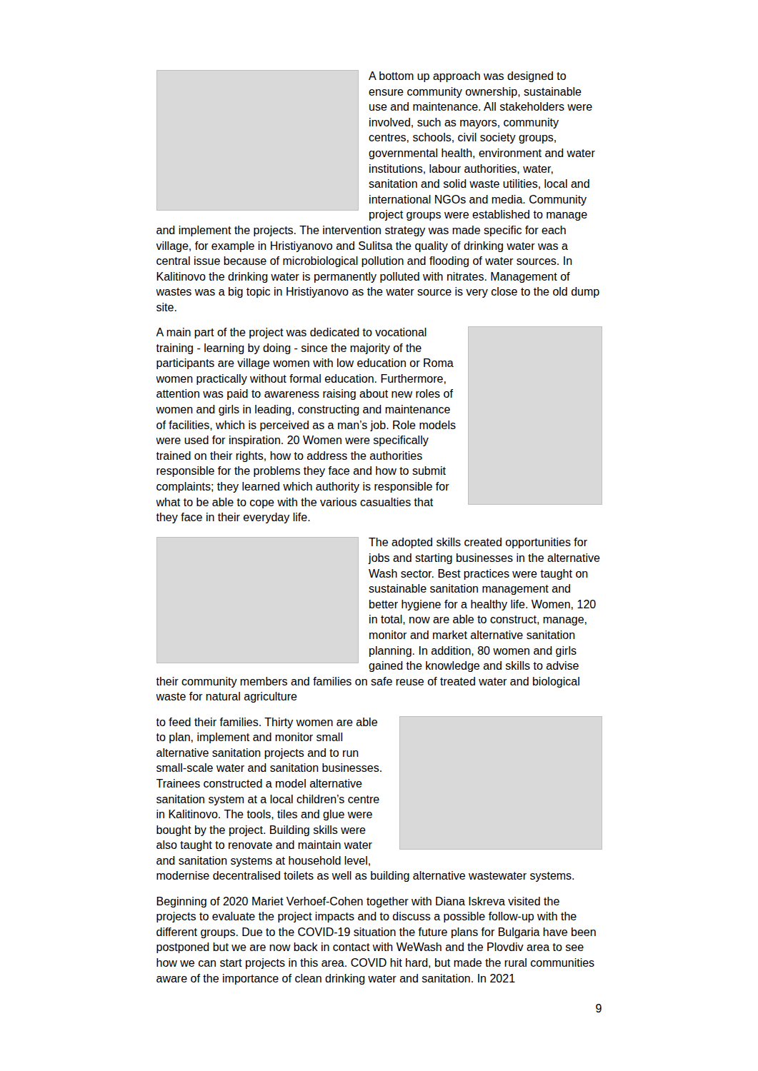A bottom up approach was designed to ensure community ownership, sustainable use and maintenance. All stakeholders were involved, such as mayors, community centres, schools, civil society groups, governmental health, environment and water institutions, labour authorities, water, sanitation and solid waste utilities, local and international NGOs and media. Community project groups were established to manage and implement the projects. The intervention strategy was made specific for each village, for example in Hristiyanovo and Sulitsa the quality of drinking water was a central issue because of microbiological pollution and flooding of water sources. In Kalitinovo the drinking water is permanently polluted with nitrates. Management of wastes was a big topic in Hristiyanovo as the water source is very close to the old dump site.
A main part of the project was dedicated to vocational training - learning by doing - since the majority of the participants are village women with low education or Roma women practically without formal education. Furthermore, attention was paid to awareness raising about new roles of women and girls in leading, constructing and maintenance of facilities, which is perceived as a man’s job. Role models were used for inspiration. 20 Women were specifically trained on their rights, how to address the authorities responsible for the problems they face and how to submit complaints; they learned which authority is responsible for what to be able to cope with the various casualties that they face in their everyday life.
The adopted skills created opportunities for jobs and starting businesses in the alternative Wash sector. Best practices were taught on sustainable sanitation management and better hygiene for a healthy life. Women, 120 in total, now are able to construct, manage, monitor and market alternative sanitation planning. In addition, 80 women and girls gained the knowledge and skills to advise their community members and families on safe reuse of treated water and biological waste for natural agriculture
to feed their families. Thirty women are able to plan, implement and monitor small alternative sanitation projects and to run small-scale water and sanitation businesses. Trainees constructed a model alternative sanitation system at a local children’s centre in Kalitinovo. The tools, tiles and glue were bought by the project. Building skills were also taught to renovate and maintain water and sanitation systems at household level, modernise decentralised toilets as well as building alternative wastewater systems.
Beginning of 2020 Mariet Verhoef-Cohen together with Diana Iskreva visited the projects to evaluate the project impacts and to discuss a possible follow-up with the different groups. Due to the COVID-19 situation the future plans for Bulgaria have been postponed but we are now back in contact with WeWash and the Plovdiv area to see how we can start projects in this area. COVID hit hard, but made the rural communities aware of the importance of clean drinking water and sanitation. In 2021
9